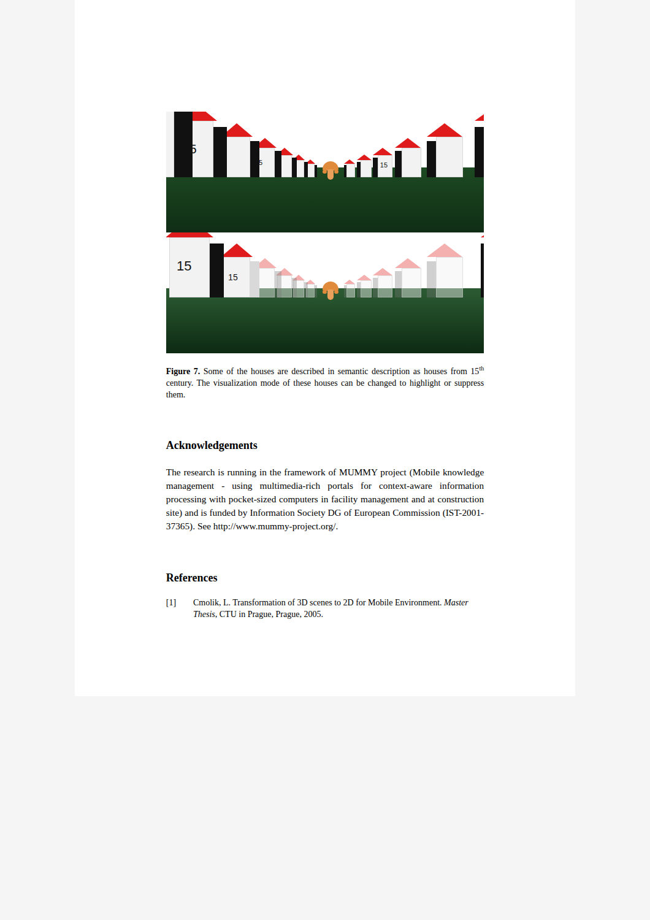5
15
15
15
15
15
15
Figure 7. Some of the houses are described in semantic description as houses from 15th century. The visualization mode of these houses can be changed to highlight or suppress them.
Acknowledgements
The research is running in the framework of MUMMY project (Mobile knowledge management - using multimedia-rich portals for context-aware information processing with pocket-sized computers in facility management and at construction site) and is funded by Information Society DG of European Commission (IST-2001-37365). See http://www.mummy-project.org/.
References
[1]
Cmolik, L. Transformation of 3D scenes to 2D for Mobile Environment. Master Thesis, CTU in Prague, Prague, 2005.